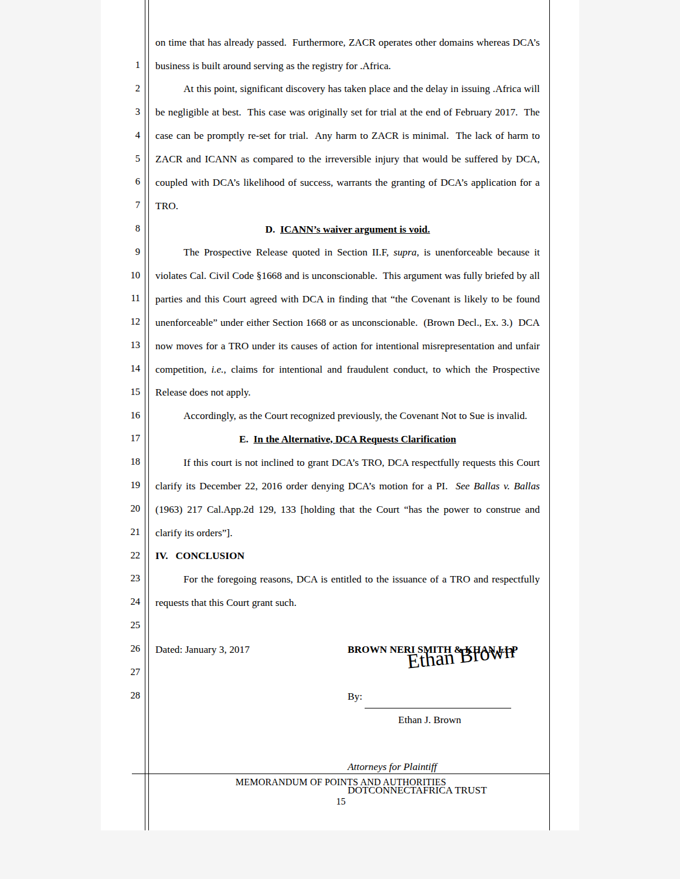1
2
3
4
5
6
7
8
9
10
11
12
13
14
15
16
17
18
19
20
21
22
23
24
25
26
27
28
on time that has already passed. Furthermore, ZACR operates other domains whereas DCA’s business is built around serving as the registry for .Africa.
At this point, significant discovery has taken place and the delay in issuing .Africa will be negligible at best. This case was originally set for trial at the end of February 2017. The case can be promptly re-set for trial. Any harm to ZACR is minimal. The lack of harm to ZACR and ICANN as compared to the irreversible injury that would be suffered by DCA, coupled with DCA’s likelihood of success, warrants the granting of DCA’s application for a TRO.
D. ICANN’s waiver argument is void.
The Prospective Release quoted in Section II.F, supra, is unenforceable because it violates Cal. Civil Code §1668 and is unconscionable. This argument was fully briefed by all parties and this Court agreed with DCA in finding that “the Covenant is likely to be found unenforceable” under either Section 1668 or as unconscionable. (Brown Decl., Ex. 3.) DCA now moves for a TRO under its causes of action for intentional misrepresentation and unfair competition, i.e., claims for intentional and fraudulent conduct, to which the Prospective Release does not apply.
Accordingly, as the Court recognized previously, the Covenant Not to Sue is invalid.
E. In the Alternative, DCA Requests Clarification
If this court is not inclined to grant DCA’s TRO, DCA respectfully requests this Court clarify its December 22, 2016 order denying DCA’s motion for a PI. See Ballas v. Ballas (1963) 217 Cal.App.2d 129, 133 [holding that the Court “has the power to construe and clarify its orders”].
IV. CONCLUSION
For the foregoing reasons, DCA is entitled to the issuance of a TRO and respectfully requests that this Court grant such.
Dated: January 3, 2017
BROWN NERI SMITH & KHAN LLP
By: Ethan Brown
Ethan J. Brown
Attorneys for Plaintiff
DOTCONNECTAFRICA TRUST
MEMORANDUM OF POINTS AND AUTHORITIES
15